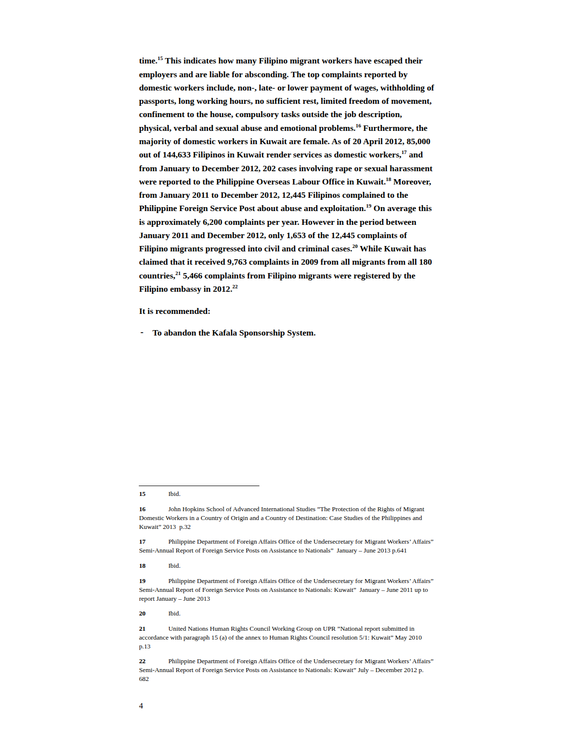time.15 This indicates how many Filipino migrant workers have escaped their employers and are liable for absconding. The top complaints reported by domestic workers include, non-, late- or lower payment of wages, withholding of passports, long working hours, no sufficient rest, limited freedom of movement, confinement to the house, compulsory tasks outside the job description, physical, verbal and sexual abuse and emotional problems.16 Furthermore, the majority of domestic workers in Kuwait are female. As of 20 April 2012, 85,000 out of 144,633 Filipinos in Kuwait render services as domestic workers,17 and from January to December 2012, 202 cases involving rape or sexual harassment were reported to the Philippine Overseas Labour Office in Kuwait.18 Moreover, from January 2011 to December 2012, 12,445 Filipinos complained to the Philippine Foreign Service Post about abuse and exploitation.19 On average this is approximately 6,200 complaints per year. However in the period between January 2011 and December 2012, only 1,653 of the 12,445 complaints of Filipino migrants progressed into civil and criminal cases.20 While Kuwait has claimed that it received 9,763 complaints in 2009 from all migrants from all 180 countries,21 5,466 complaints from Filipino migrants were registered by the Filipino embassy in 2012.22
It is recommended:
To abandon the Kafala Sponsorship System.
15 Ibid.
16 John Hopkins School of Advanced International Studies ”The Protection of the Rights of Migrant Domestic Workers in a Country of Origin and a Country of Destination: Case Studies of the Philippines and Kuwait” 2013 p.32
17 Philippine Department of Foreign Affairs Office of the Undersecretary for Migrant Workers’ Affairs” Semi-Annual Report of Foreign Service Posts on Assistance to Nationals” January – June 2013 p.641
18 Ibid.
19 Philippine Department of Foreign Affairs Office of the Undersecretary for Migrant Workers’ Affairs” Semi-Annual Report of Foreign Service Posts on Assistance to Nationals: Kuwait” January – June 2011 up to report January – June 2013
20 Ibid.
21 United Nations Human Rights Council Working Group on UPR ”National report submitted in accordance with paragraph 15 (a) of the annex to Human Rights Council resolution 5/1: Kuwait” May 2010 p.13
22 Philippine Department of Foreign Affairs Office of the Undersecretary for Migrant Workers’ Affairs” Semi-Annual Report of Foreign Service Posts on Assistance to Nationals: Kuwait” July – December 2012 p. 682
4